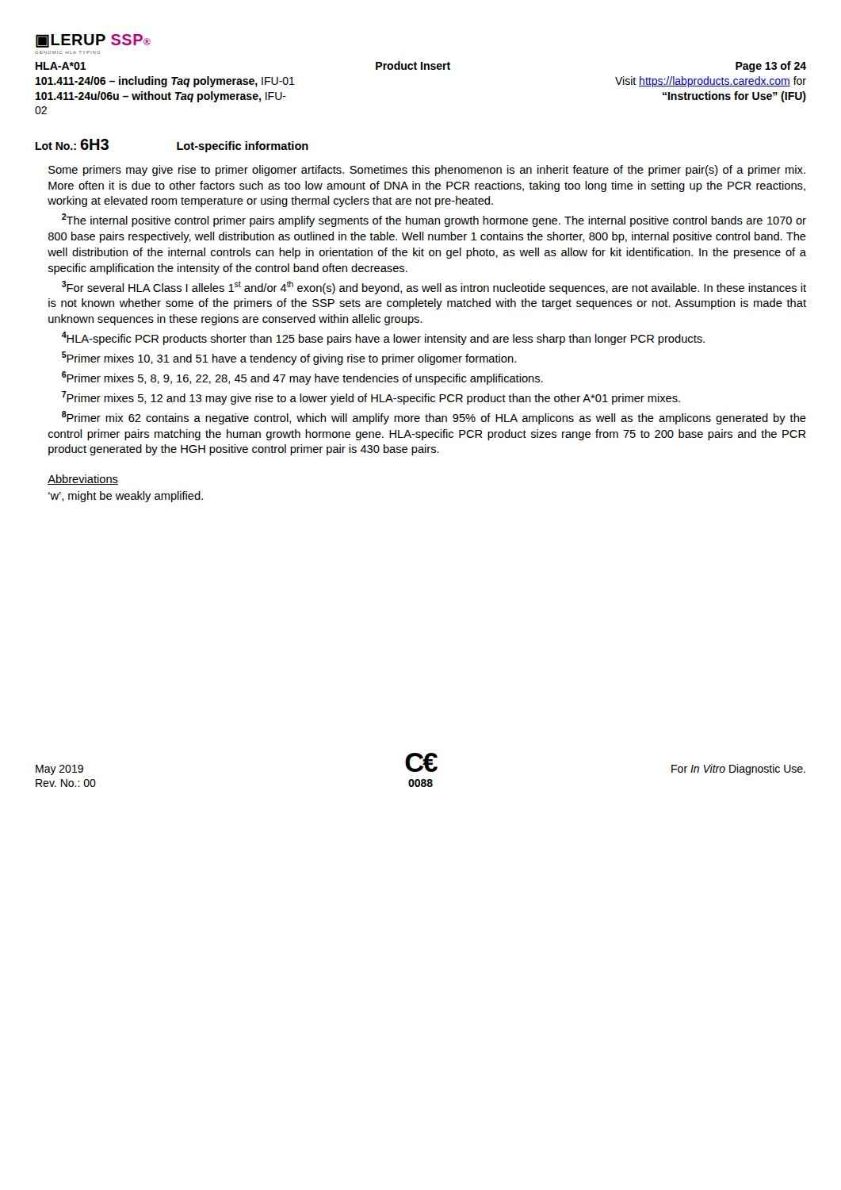▣LERUP SSP® GENOMIC HLA TYPING
| HLA-A*01 | Product Insert | Page 13 of 24 |
| 101.411-24/06 – including Taq polymerase, IFU-01 | | Visit https://labproducts.caredx.com for |
| 101.411-24u/06u – without Taq polymerase, IFU-02 | | “Instructions for Use” (IFU) |
Lot No.: 6H3 Lot-specific information
Some primers may give rise to primer oligomer artifacts. Sometimes this phenomenon is an inherit feature of the primer pair(s) of a primer mix. More often it is due to other factors such as too low amount of DNA in the PCR reactions, taking too long time in setting up the PCR reactions, working at elevated room temperature or using thermal cyclers that are not pre-heated.
2The internal positive control primer pairs amplify segments of the human growth hormone gene. The internal positive control bands are 1070 or 800 base pairs respectively, well distribution as outlined in the table. Well number 1 contains the shorter, 800 bp, internal positive control band. The well distribution of the internal controls can help in orientation of the kit on gel photo, as well as allow for kit identification. In the presence of a specific amplification the intensity of the control band often decreases.
3For several HLA Class I alleles 1st and/or 4th exon(s) and beyond, as well as intron nucleotide sequences, are not available. In these instances it is not known whether some of the primers of the SSP sets are completely matched with the target sequences or not. Assumption is made that unknown sequences in these regions are conserved within allelic groups.
4HLA-specific PCR products shorter than 125 base pairs have a lower intensity and are less sharp than longer PCR products.
5Primer mixes 10, 31 and 51 have a tendency of giving rise to primer oligomer formation.
6Primer mixes 5, 8, 9, 16, 22, 28, 45 and 47 may have tendencies of unspecific amplifications.
7Primer mixes 5, 12 and 13 may give rise to a lower yield of HLA-specific PCR product than the other A*01 primer mixes.
8Primer mix 62 contains a negative control, which will amplify more than 95% of HLA amplicons as well as the amplicons generated by the control primer pairs matching the human growth hormone gene. HLA-specific PCR product sizes range from 75 to 200 base pairs and the PCR product generated by the HGH positive control primer pair is 430 base pairs.
Abbreviations
‘w’, might be weakly amplified.
| May 2019 | C€ | For In Vitro Diagnostic Use. |
| Rev. No.: 00 | 0088 | |